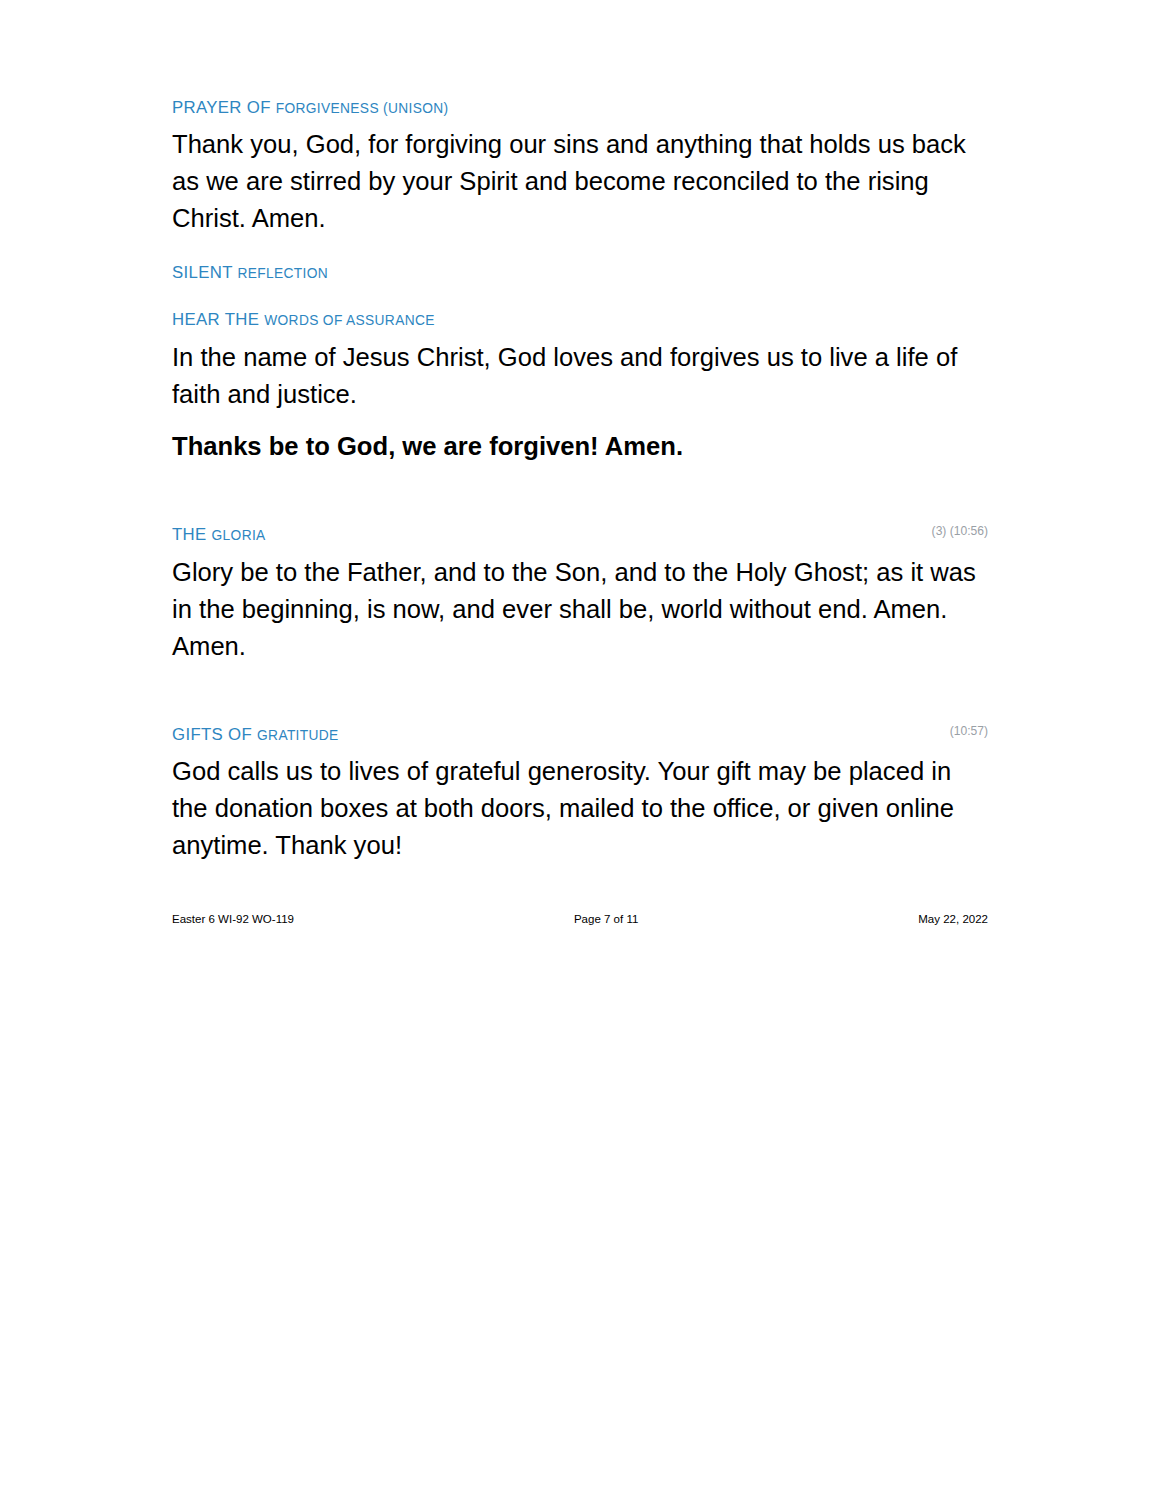Prayer of Forgiveness (unison)
Thank you, God, for forgiving our sins and anything that holds us back as we are stirred by your Spirit and become reconciled to the rising Christ. Amen.
Silent Reflection
Hear the Words of Assurance
In the name of Jesus Christ, God loves and forgives us to live a life of faith and justice.
Thanks be to God, we are forgiven! Amen.
The Gloria(3) (10:56)
Glory be to the Father, and to the Son, and to the Holy Ghost; as it was in the beginning, is now, and ever shall be, world without end. Amen. Amen.
Gifts of Gratitude(10:57)
God calls us to lives of grateful generosity. Your gift may be placed in the donation boxes at both doors, mailed to the office, or given online anytime. Thank you!
Easter 6 WI-92 WO-119 Page 7 of 11 May 22, 2022